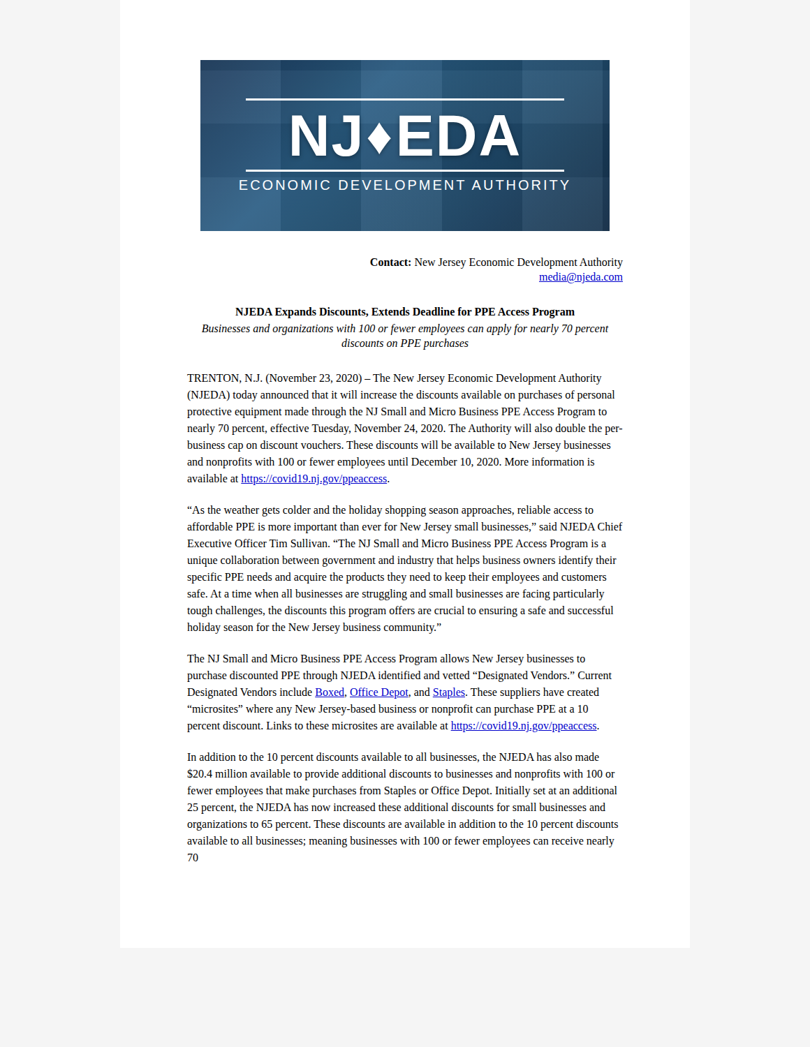NJ♦EDA
Economic Development Authority
Contact: New Jersey Economic Development Authority
media@njeda.com
NJEDA Expands Discounts, Extends Deadline for PPE Access Program
Businesses and organizations with 100 or fewer employees can apply for nearly 70 percent discounts on PPE purchases
TRENTON, N.J. (November 23, 2020) – The New Jersey Economic Development Authority (NJEDA) today announced that it will increase the discounts available on purchases of personal protective equipment made through the NJ Small and Micro Business PPE Access Program to nearly 70 percent, effective Tuesday, November 24, 2020. The Authority will also double the per-business cap on discount vouchers. These discounts will be available to New Jersey businesses and nonprofits with 100 or fewer employees until December 10, 2020. More information is available at https://covid19.nj.gov/ppeaccess.
“As the weather gets colder and the holiday shopping season approaches, reliable access to affordable PPE is more important than ever for New Jersey small businesses,” said NJEDA Chief Executive Officer Tim Sullivan. “The NJ Small and Micro Business PPE Access Program is a unique collaboration between government and industry that helps business owners identify their specific PPE needs and acquire the products they need to keep their employees and customers safe. At a time when all businesses are struggling and small businesses are facing particularly tough challenges, the discounts this program offers are crucial to ensuring a safe and successful holiday season for the New Jersey business community.”
The NJ Small and Micro Business PPE Access Program allows New Jersey businesses to purchase discounted PPE through NJEDA identified and vetted “Designated Vendors.” Current Designated Vendors include Boxed, Office Depot, and Staples. These suppliers have created “microsites” where any New Jersey-based business or nonprofit can purchase PPE at a 10 percent discount. Links to these microsites are available at https://covid19.nj.gov/ppeaccess.
In addition to the 10 percent discounts available to all businesses, the NJEDA has also made $20.4 million available to provide additional discounts to businesses and nonprofits with 100 or fewer employees that make purchases from Staples or Office Depot. Initially set at an additional 25 percent, the NJEDA has now increased these additional discounts for small businesses and organizations to 65 percent. These discounts are available in addition to the 10 percent discounts available to all businesses; meaning businesses with 100 or fewer employees can receive nearly 70